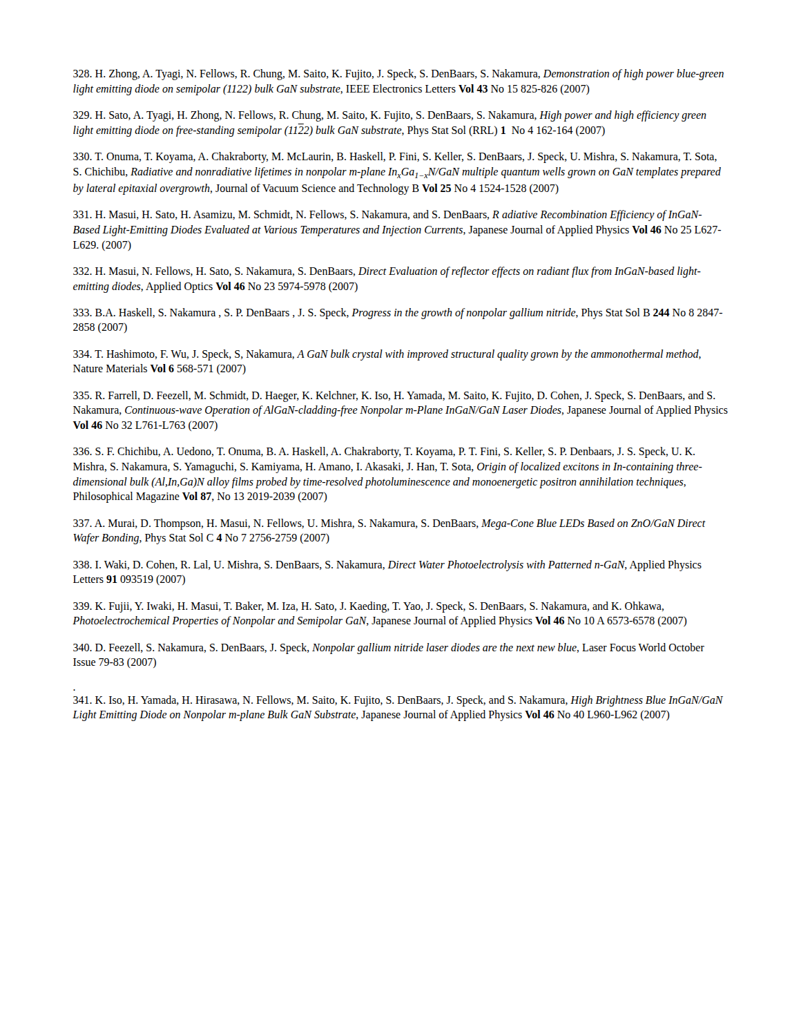328. H. Zhong, A. Tyagi, N. Fellows, R. Chung, M. Saito, K. Fujito, J. Speck, S. DenBaars, S. Nakamura, Demonstration of high power blue-green light emitting diode on semipolar (1122) bulk GaN substrate, IEEE Electronics Letters Vol 43 No 15 825-826 (2007)
329. H. Sato, A. Tyagi, H. Zhong, N. Fellows, R. Chung, M. Saito, K. Fujito, S. DenBaars, S. Nakamura, High power and high efficiency green light emitting diode on free-standing semipolar (1122) bulk GaN substrate, Phys Stat Sol (RRL) 1 No 4 162-164 (2007)
330. T. Onuma, T. Koyama, A. Chakraborty, M. McLaurin, B. Haskell, P. Fini, S. Keller, S. DenBaars, J. Speck, U. Mishra, S. Nakamura, T. Sota, S. Chichibu, Radiative and nonradiative lifetimes in nonpolar m-plane InxGa1−xN/GaN multiple quantum wells grown on GaN templates prepared by lateral epitaxial overgrowth, Journal of Vacuum Science and Technology B Vol 25 No 4 1524-1528 (2007)
331. H. Masui, H. Sato, H. Asamizu, M. Schmidt, N. Fellows, S. Nakamura, and S. DenBaars, R adiative Recombination Efficiency of InGaN-Based Light-Emitting Diodes Evaluated at Various Temperatures and Injection Currents, Japanese Journal of Applied Physics Vol 46 No 25 L627-L629. (2007)
332. H. Masui, N. Fellows, H. Sato, S. Nakamura, S. DenBaars, Direct Evaluation of reflector effects on radiant flux from InGaN-based light-emitting diodes, Applied Optics Vol 46 No 23 5974-5978 (2007)
333. B.A. Haskell, S. Nakamura , S. P. DenBaars , J. S. Speck, Progress in the growth of nonpolar gallium nitride, Phys Stat Sol B 244 No 8 2847-2858 (2007)
334. T. Hashimoto, F. Wu, J. Speck, S, Nakamura, A GaN bulk crystal with improved structural quality grown by the ammonothermal method, Nature Materials Vol 6 568-571 (2007)
335. R. Farrell, D. Feezell, M. Schmidt, D. Haeger, K. Kelchner, K. Iso, H. Yamada, M. Saito, K. Fujito, D. Cohen, J. Speck, S. DenBaars, and S. Nakamura, Continuous-wave Operation of AlGaN-cladding-free Nonpolar m-Plane InGaN/GaN Laser Diodes, Japanese Journal of Applied Physics Vol 46 No 32 L761-L763 (2007)
336. S. F. Chichibu, A. Uedono, T. Onuma, B. A. Haskell, A. Chakraborty, T. Koyama, P. T. Fini, S. Keller, S. P. Denbaars, J. S. Speck, U. K. Mishra, S. Nakamura, S. Yamaguchi, S. Kamiyama, H. Amano, I. Akasaki, J. Han, T. Sota, Origin of localized excitons in In-containing three-dimensional bulk (Al,In,Ga)N alloy films probed by time-resolved photoluminescence and monoenergetic positron annihilation techniques, Philosophical Magazine Vol 87, No 13 2019-2039 (2007)
337. A. Murai, D. Thompson, H. Masui, N. Fellows, U. Mishra, S. Nakamura, S. DenBaars, Mega-Cone Blue LEDs Based on ZnO/GaN Direct Wafer Bonding, Phys Stat Sol C 4 No 7 2756-2759 (2007)
338. I. Waki, D. Cohen, R. Lal, U. Mishra, S. DenBaars, S. Nakamura, Direct Water Photoelectrolysis with Patterned n-GaN, Applied Physics Letters 91 093519 (2007)
339. K. Fujii, Y. Iwaki, H. Masui, T. Baker, M. Iza, H. Sato, J. Kaeding, T. Yao, J. Speck, S. DenBaars, S. Nakamura, and K. Ohkawa, Photoelectrochemical Properties of Nonpolar and Semipolar GaN, Japanese Journal of Applied Physics Vol 46 No 10 A 6573-6578 (2007)
340. D. Feezell, S. Nakamura, S. DenBaars, J. Speck, Nonpolar gallium nitride laser diodes are the next new blue, Laser Focus World October Issue 79-83 (2007)
.
341. K. Iso, H. Yamada, H. Hirasawa, N. Fellows, M. Saito, K. Fujito, S. DenBaars, J. Speck, and S. Nakamura, High Brightness Blue InGaN/GaN Light Emitting Diode on Nonpolar m-plane Bulk GaN Substrate, Japanese Journal of Applied Physics Vol 46 No 40 L960-L962 (2007)